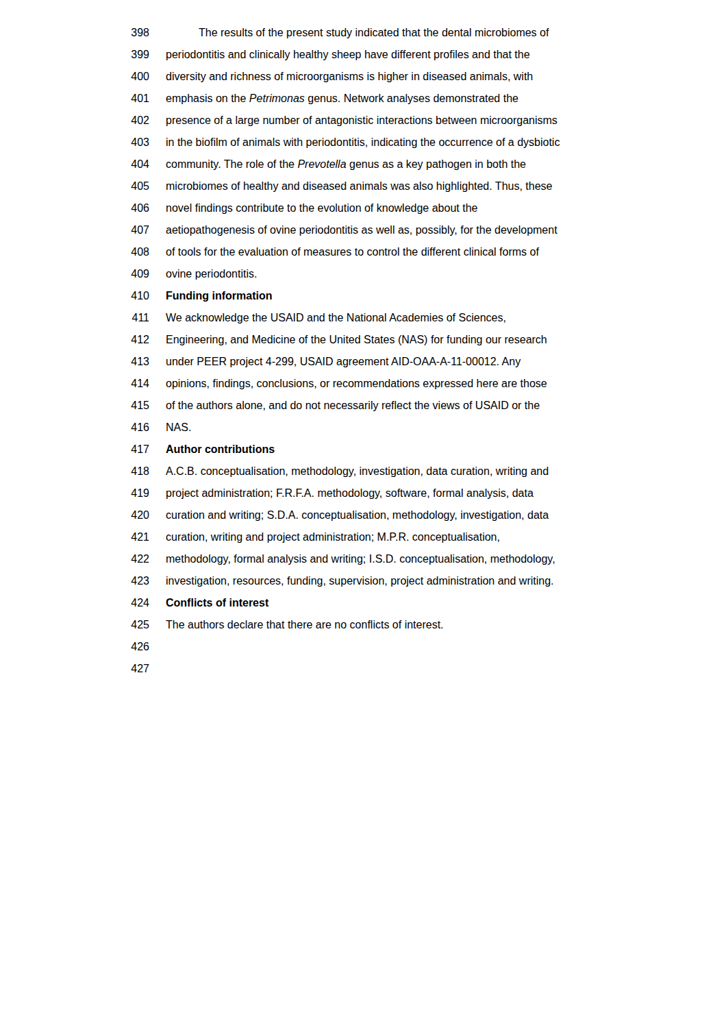398 The results of the present study indicated that the dental microbiomes of
399 periodontitis and clinically healthy sheep have different profiles and that the
400 diversity and richness of microorganisms is higher in diseased animals, with
401 emphasis on the Petrimonas genus. Network analyses demonstrated the
402 presence of a large number of antagonistic interactions between microorganisms
403 in the biofilm of animals with periodontitis, indicating the occurrence of a dysbiotic
404 community. The role of the Prevotella genus as a key pathogen in both the
405 microbiomes of healthy and diseased animals was also highlighted. Thus, these
406 novel findings contribute to the evolution of knowledge about the
407 aetiopathogenesis of ovine periodontitis as well as, possibly, for the development
408 of tools for the evaluation of measures to control the different clinical forms of
409 ovine periodontitis.
410
Funding information
411 We acknowledge the USAID and the National Academies of Sciences,
412 Engineering, and Medicine of the United States (NAS) for funding our research
413 under PEER project 4-299, USAID agreement AID-OAA-A-11-00012. Any
414 opinions, findings, conclusions, or recommendations expressed here are those
415 of the authors alone, and do not necessarily reflect the views of USAID or the
416 NAS.
417
Author contributions
418 A.C.B. conceptualisation, methodology, investigation, data curation, writing and
419 project administration; F.R.F.A. methodology, software, formal analysis, data
420 curation and writing; S.D.A. conceptualisation, methodology, investigation, data
421 curation, writing and project administration; M.P.R. conceptualisation,
422 methodology, formal analysis and writing; I.S.D. conceptualisation, methodology,
423 investigation, resources, funding, supervision, project administration and writing.
424
Conflicts of interest
425 The authors declare that there are no conflicts of interest.
426
427